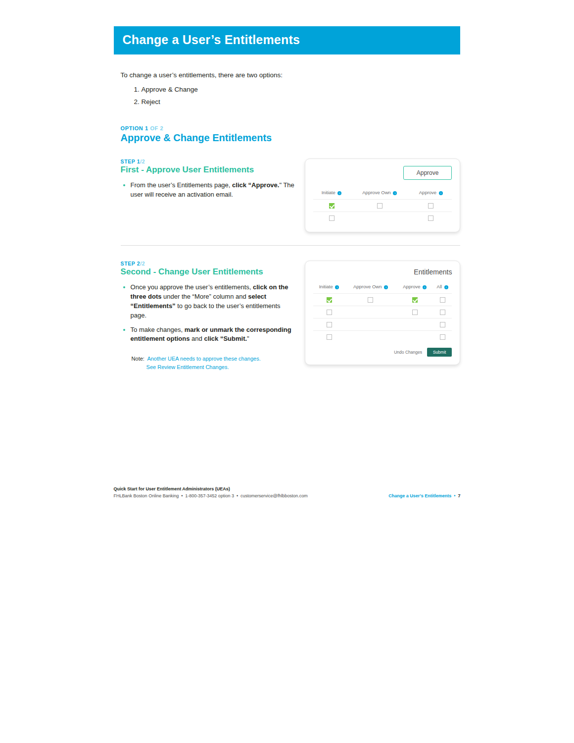Change a User’s Entitlements
To change a user’s entitlements, there are two options:
Approve & Change
Reject
OPTION 1 OF 2
Approve & Change Entitlements
STEP 1/2
First - Approve User Entitlements
From the user’s Entitlements page, click “Approve." The user will receive an activation email.
Approve
| Initiate i | Approve Own i | Approve i |
| --- | --- | --- |
STEP 2/2
Second - Change User Entitlements
Once you approve the user’s entitlements, click on the three dots under the “More” column and select “Entitlements” to go back to the user’s entitlements page.
To make changes, mark or unmark the corresponding entitlement options and click “Submit."
Note: Another UEA needs to approve these changes.
See Review Entitlement Changes.
Entitlements
| Initiate i | Approve Own i | Approve i | All i |
| --- | --- | --- | --- |
Undo Changes Submit
Quick Start for User Entitlement Administrators (UEAs)
FHLBank Boston Online Banking • 1-800-357-3452 option 3 • customerservice@fhlbboston.com
Change a User’s Entitlements • 7